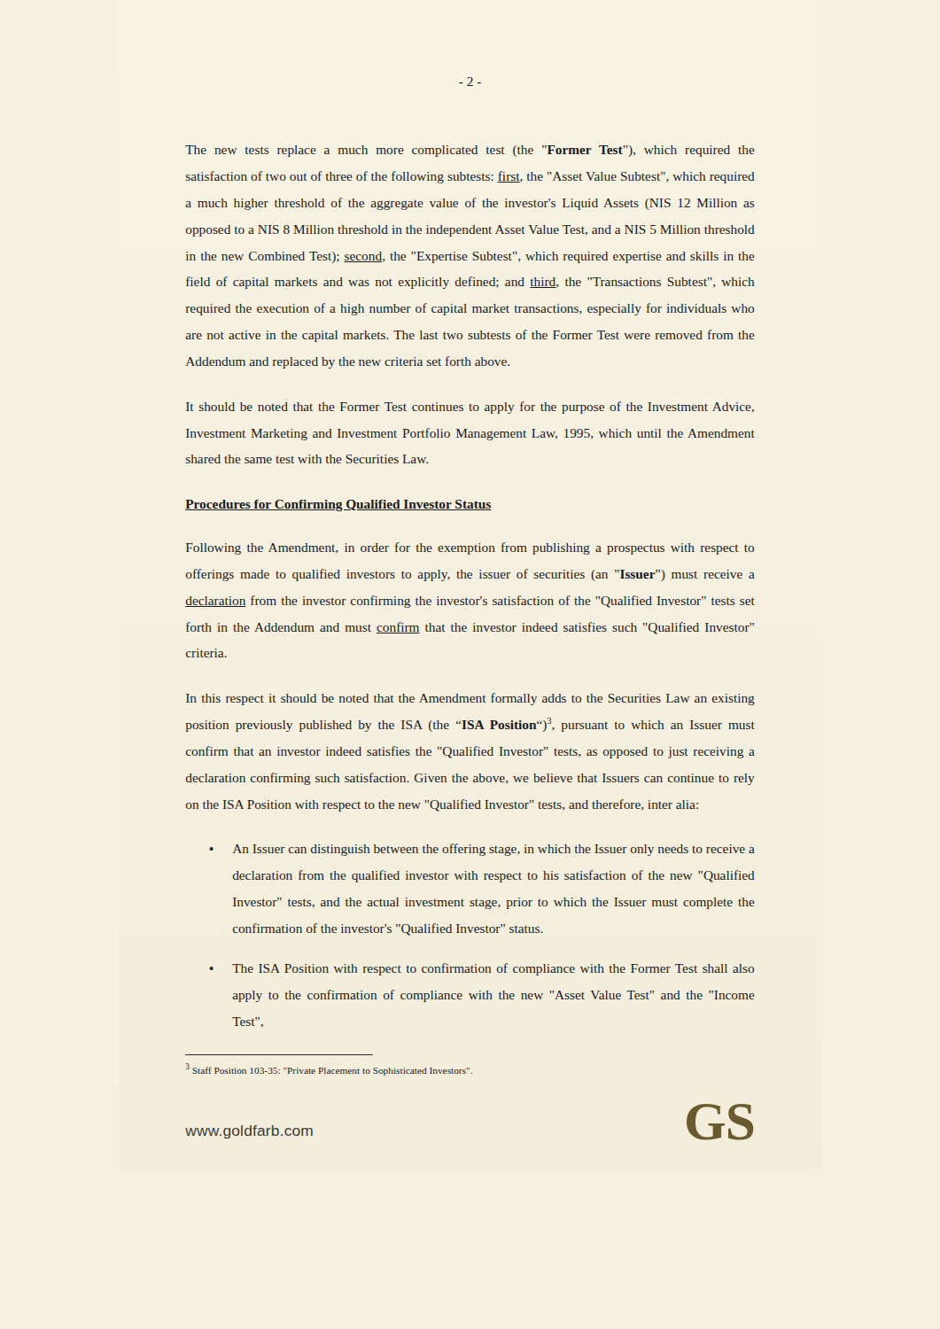- 2 -
The new tests replace a much more complicated test (the "Former Test"), which required the satisfaction of two out of three of the following subtests: first, the "Asset Value Subtest", which required a much higher threshold of the aggregate value of the investor's Liquid Assets (NIS 12 Million as opposed to a NIS 8 Million threshold in the independent Asset Value Test, and a NIS 5 Million threshold in the new Combined Test); second, the "Expertise Subtest", which required expertise and skills in the field of capital markets and was not explicitly defined; and third, the "Transactions Subtest", which required the execution of a high number of capital market transactions, especially for individuals who are not active in the capital markets. The last two subtests of the Former Test were removed from the Addendum and replaced by the new criteria set forth above.
It should be noted that the Former Test continues to apply for the purpose of the Investment Advice, Investment Marketing and Investment Portfolio Management Law, 1995, which until the Amendment shared the same test with the Securities Law.
Procedures for Confirming Qualified Investor Status
Following the Amendment, in order for the exemption from publishing a prospectus with respect to offerings made to qualified investors to apply, the issuer of securities (an "Issuer") must receive a declaration from the investor confirming the investor's satisfaction of the "Qualified Investor" tests set forth in the Addendum and must confirm that the investor indeed satisfies such "Qualified Investor" criteria.
In this respect it should be noted that the Amendment formally adds to the Securities Law an existing position previously published by the ISA (the “ISA Position“)3, pursuant to which an Issuer must confirm that an investor indeed satisfies the "Qualified Investor" tests, as opposed to just receiving a declaration confirming such satisfaction. Given the above, we believe that Issuers can continue to rely on the ISA Position with respect to the new "Qualified Investor" tests, and therefore, inter alia:
An Issuer can distinguish between the offering stage, in which the Issuer only needs to receive a declaration from the qualified investor with respect to his satisfaction of the new "Qualified Investor" tests, and the actual investment stage, prior to which the Issuer must complete the confirmation of the investor's "Qualified Investor" status.
The ISA Position with respect to confirmation of compliance with the Former Test shall also apply to the confirmation of compliance with the new "Asset Value Test" and the "Income Test",
3 Staff Position 103-35: "Private Placement to Sophisticated Investors".
www.goldfarb.com
GS